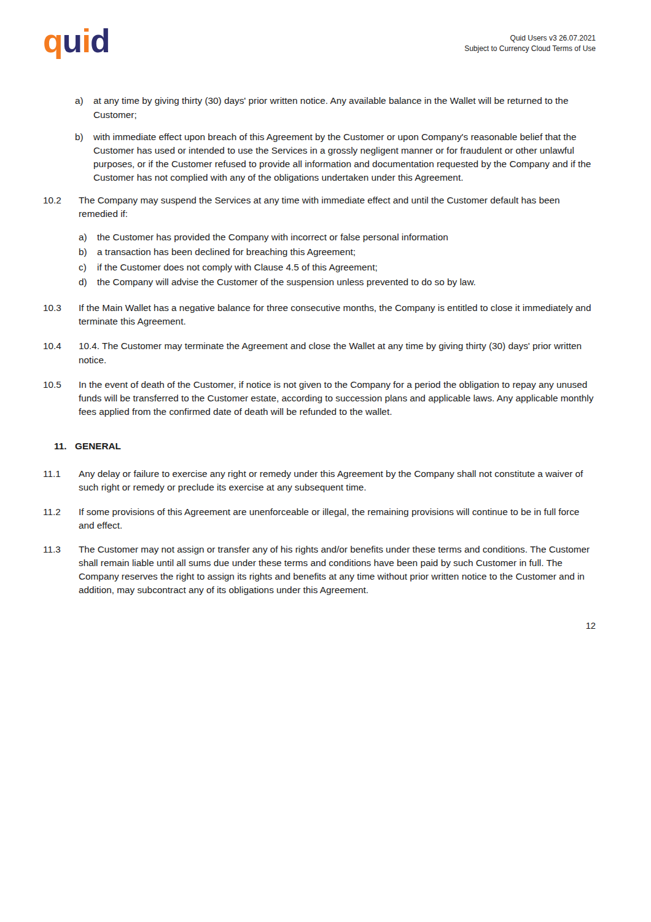quid
Quid Users v3 26.07.2021
Subject to Currency Cloud Terms of Use
a) at any time by giving thirty (30) days' prior written notice. Any available balance in the Wallet will be returned to the Customer;
b) with immediate effect upon breach of this Agreement by the Customer or upon Company's reasonable belief that the Customer has used or intended to use the Services in a grossly negligent manner or for fraudulent or other unlawful purposes, or if the Customer refused to provide all information and documentation requested by the Company and if the Customer has not complied with any of the obligations undertaken under this Agreement.
10.2 The Company may suspend the Services at any time with immediate effect and until the Customer default has been remedied if:
a) the Customer has provided the Company with incorrect or false personal information
b) a transaction has been declined for breaching this Agreement;
c) if the Customer does not comply with Clause 4.5 of this Agreement;
d) the Company will advise the Customer of the suspension unless prevented to do so by law.
10.3 If the Main Wallet has a negative balance for three consecutive months, the Company is entitled to close it immediately and terminate this Agreement.
10.4 10.4. The Customer may terminate the Agreement and close the Wallet at any time by giving thirty (30) days' prior written notice.
10.5 In the event of death of the Customer, if notice is not given to the Company for a period the obligation to repay any unused funds will be transferred to the Customer estate, according to succession plans and applicable laws. Any applicable monthly fees applied from the confirmed date of death will be refunded to the wallet.
11. GENERAL
11.1 Any delay or failure to exercise any right or remedy under this Agreement by the Company shall not constitute a waiver of such right or remedy or preclude its exercise at any subsequent time.
11.2 If some provisions of this Agreement are unenforceable or illegal, the remaining provisions will continue to be in full force and effect.
11.3 The Customer may not assign or transfer any of his rights and/or benefits under these terms and conditions. The Customer shall remain liable until all sums due under these terms and conditions have been paid by such Customer in full. The Company reserves the right to assign its rights and benefits at any time without prior written notice to the Customer and in addition, may subcontract any of its obligations under this Agreement.
12